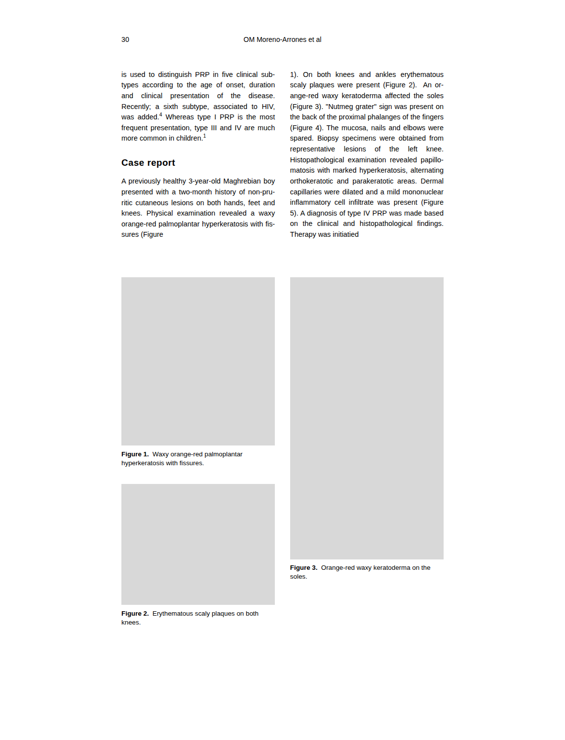30
OM Moreno-Arrones et al
is used to distinguish PRP in five clinical subtypes according to the age of onset, duration and clinical presentation of the disease. Recently; a sixth subtype, associated to HIV, was added.4 Whereas type I PRP is the most frequent presentation, type III and IV are much more common in children.1
Case report
A previously healthy 3-year-old Maghrebian boy presented with a two-month history of non-pruritic cutaneous lesions on both hands, feet and knees. Physical examination revealed a waxy orange-red palmoplantar hyperkeratosis with fissures (Figure
1). On both knees and ankles erythematous scaly plaques were present (Figure 2). An orange-red waxy keratoderma affected the soles (Figure 3). "Nutmeg grater" sign was present on the back of the proximal phalanges of the fingers (Figure 4). The mucosa, nails and elbows were spared. Biopsy specimens were obtained from representative lesions of the left knee. Histopathological examination revealed papillomatosis with marked hyperkeratosis, alternating orthokeratotic and parakeratotic areas. Dermal capillaries were dilated and a mild mononuclear inflammatory cell infiltrate was present (Figure 5). A diagnosis of type IV PRP was made based on the clinical and histopathological findings. Therapy was initiatied
Figure 1. Waxy orange-red palmoplantar hyperkeratosis with fissures.
Figure 2. Erythematous scaly plaques on both knees.
Figure 3. Orange-red waxy keratoderma on the soles.